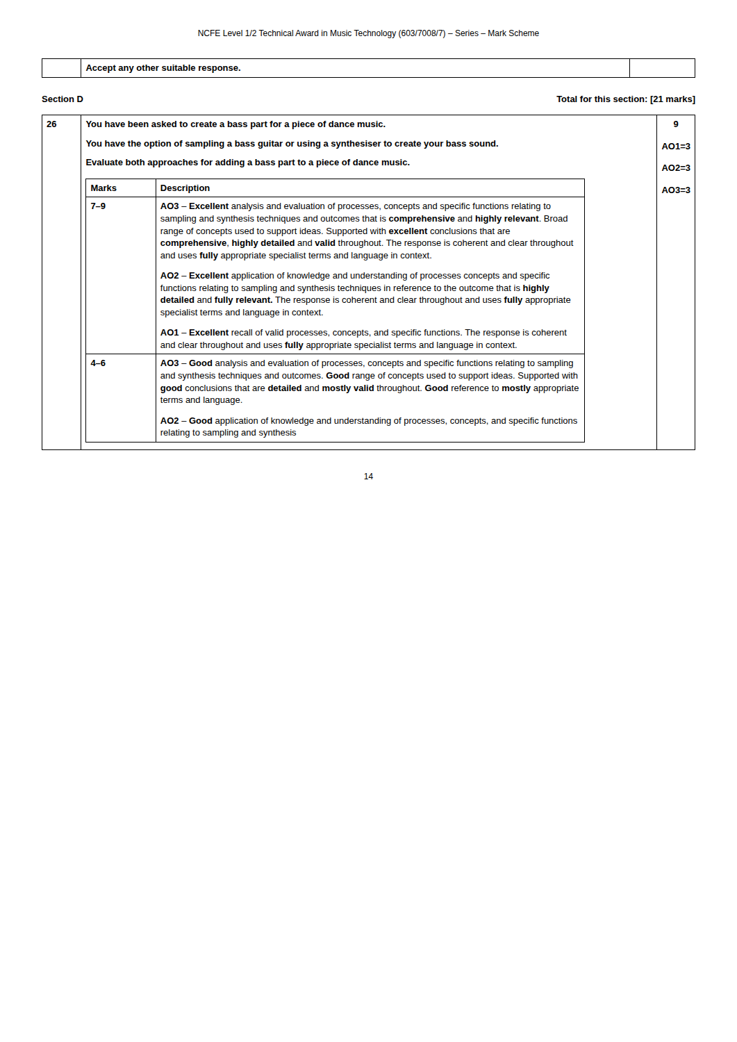NCFE Level 1/2 Technical Award in Music Technology (603/7008/7) – Series – Mark Scheme
| | Accept any other suitable response. | |
Section D Total for this section: [21 marks]
| 26 | You have been asked to create a bass part for a piece of dance music. You have the option of sampling a bass guitar or using a synthesiser to create your bass sound. Evaluate both approaches for adding a bass part to a piece of dance music. / Marks / Description / / --- / --- / / 7–9 / AO3 – Excellent analysis and evaluation of processes, concepts and specific functions relating to sampling and synthesis techniques and outcomes that is comprehensive and highly relevant . Broad range of concepts used to support ideas. Supported with excellent conclusions that are comprehensive , highly detailed and valid throughout. The response is coherent and clear throughout and uses fully appropriate specialist terms and language in context. AO2 – Excellent application of knowledge and understanding of processes concepts and specific functions relating to sampling and synthesis techniques in reference to the outcome that is highly detailed and fully relevant. The response is coherent and clear throughout and uses fully appropriate specialist terms and language in context. AO1 – Excellent recall of valid processes, concepts, and specific functions. The response is coherent and clear throughout and uses fully appropriate specialist terms and language in context. / / 4–6 / AO3 – Good analysis and evaluation of processes, concepts and specific functions relating to sampling and synthesis techniques and outcomes. Good range of concepts used to support ideas. Supported with good conclusions that are detailed and mostly valid throughout. Good reference to mostly appropriate terms and language. AO2 – Good application of knowledge and understanding of processes, concepts, and specific functions relating to sampling and synthesis / | 9 AO1=3 AO2=3 AO3=3 |
14